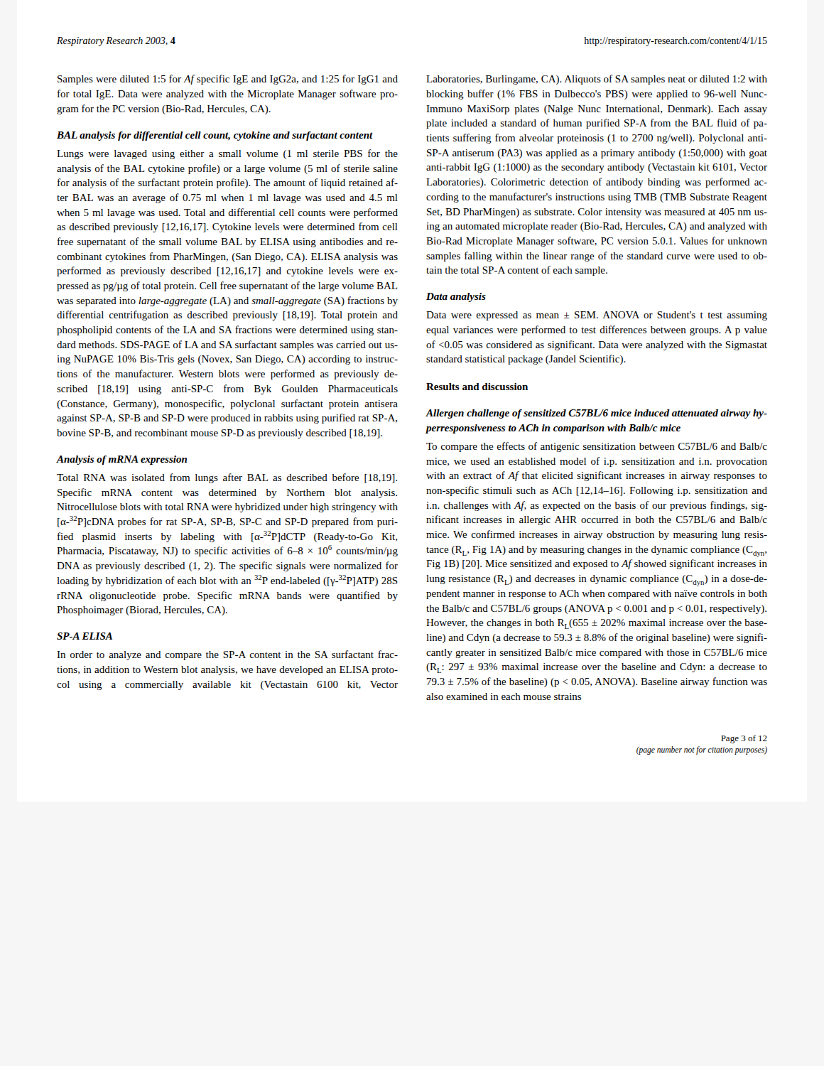Respiratory Research 2003, 4
http://respiratory-research.com/content/4/1/15
Samples were diluted 1:5 for Af specific IgE and IgG2a, and 1:25 for IgG1 and for total IgE. Data were analyzed with the Microplate Manager software program for the PC version (Bio-Rad, Hercules, CA).
BAL analysis for differential cell count, cytokine and surfactant content
Lungs were lavaged using either a small volume (1 ml sterile PBS for the analysis of the BAL cytokine profile) or a large volume (5 ml of sterile saline for analysis of the surfactant protein profile). The amount of liquid retained after BAL was an average of 0.75 ml when 1 ml lavage was used and 4.5 ml when 5 ml lavage was used. Total and differential cell counts were performed as described previously [12,16,17]. Cytokine levels were determined from cell free supernatant of the small volume BAL by ELISA using antibodies and recombinant cytokines from PharMingen, (San Diego, CA). ELISA analysis was performed as previously described [12,16,17] and cytokine levels were expressed as pg/µg of total protein. Cell free supernatant of the large volume BAL was separated into large-aggregate (LA) and small-aggregate (SA) fractions by differential centrifugation as described previously [18,19]. Total protein and phospholipid contents of the LA and SA fractions were determined using standard methods. SDS-PAGE of LA and SA surfactant samples was carried out using NuPAGE 10% Bis-Tris gels (Novex, San Diego, CA) according to instructions of the manufacturer. Western blots were performed as previously described [18,19] using anti-SP-C from Byk Goulden Pharmaceuticals (Constance, Germany), monospecific, polyclonal surfactant protein antisera against SP-A, SP-B and SP-D were produced in rabbits using purified rat SP-A, bovine SP-B, and recombinant mouse SP-D as previously described [18,19].
Analysis of mRNA expression
Total RNA was isolated from lungs after BAL as described before [18,19]. Specific mRNA content was determined by Northern blot analysis. Nitrocellulose blots with total RNA were hybridized under high stringency with [α-32P]cDNA probes for rat SP-A, SP-B, SP-C and SP-D prepared from purified plasmid inserts by labeling with [α-32P]dCTP (Ready-to-Go Kit, Pharmacia, Piscataway, NJ) to specific activities of 6–8 × 106 counts/min/µg DNA as previously described (1, 2). The specific signals were normalized for loading by hybridization of each blot with an 32P end-labeled ([γ-32P]ATP) 28S rRNA oligonucleotide probe. Specific mRNA bands were quantified by Phosphoimager (Biorad, Hercules, CA).
SP-A ELISA
In order to analyze and compare the SP-A content in the SA surfactant fractions, in addition to Western blot analysis, we have developed an ELISA protocol using a commercially available kit (Vectastain 6100 kit, Vector Laboratories, Burlingame, CA). Aliquots of SA samples neat or diluted 1:2 with blocking buffer (1% FBS in Dulbecco's PBS) were applied to 96-well Nunc-Immuno MaxiSorp plates (Nalge Nunc International, Denmark). Each assay plate included a standard of human purified SP-A from the BAL fluid of patients suffering from alveolar proteinosis (1 to 2700 ng/well). Polyclonal anti-SP-A antiserum (PA3) was applied as a primary antibody (1:50,000) with goat anti-rabbit IgG (1:1000) as the secondary antibody (Vectastain kit 6101, Vector Laboratories). Colorimetric detection of antibody binding was performed according to the manufacturer's instructions using TMB (TMB Substrate Reagent Set, BD PharMingen) as substrate. Color intensity was measured at 405 nm using an automated microplate reader (Bio-Rad, Hercules, CA) and analyzed with Bio-Rad Microplate Manager software, PC version 5.0.1. Values for unknown samples falling within the linear range of the standard curve were used to obtain the total SP-A content of each sample.
Data analysis
Data were expressed as mean ± SEM. ANOVA or Student's t test assuming equal variances were performed to test differences between groups. A p value of <0.05 was considered as significant. Data were analyzed with the Sigmastat standard statistical package (Jandel Scientific).
Results and discussion
Allergen challenge of sensitized C57BL/6 mice induced attenuated airway hyperresponsiveness to ACh in comparison with Balb/c mice
To compare the effects of antigenic sensitization between C57BL/6 and Balb/c mice, we used an established model of i.p. sensitization and i.n. provocation with an extract of Af that elicited significant increases in airway responses to non-specific stimuli such as ACh [12,14–16]. Following i.p. sensitization and i.n. challenges with Af, as expected on the basis of our previous findings, significant increases in allergic AHR occurred in both the C57BL/6 and Balb/c mice. We confirmed increases in airway obstruction by measuring lung resistance (RL, Fig 1A) and by measuring changes in the dynamic compliance (Cdyn, Fig 1B) [20]. Mice sensitized and exposed to Af showed significant increases in lung resistance (RL) and decreases in dynamic compliance (Cdyn) in a dose-dependent manner in response to ACh when compared with naïve controls in both the Balb/c and C57BL/6 groups (ANOVA p < 0.001 and p < 0.01, respectively). However, the changes in both RL(655 ± 202% maximal increase over the baseline) and Cdyn (a decrease to 59.3 ± 8.8% of the original baseline) were significantly greater in sensitized Balb/c mice compared with those in C57BL/6 mice (RL: 297 ± 93% maximal increase over the baseline and Cdyn: a decrease to 79.3 ± 7.5% of the baseline) (p < 0.05, ANOVA). Baseline airway function was also examined in each mouse strains
Page 3 of 12 (page number not for citation purposes)